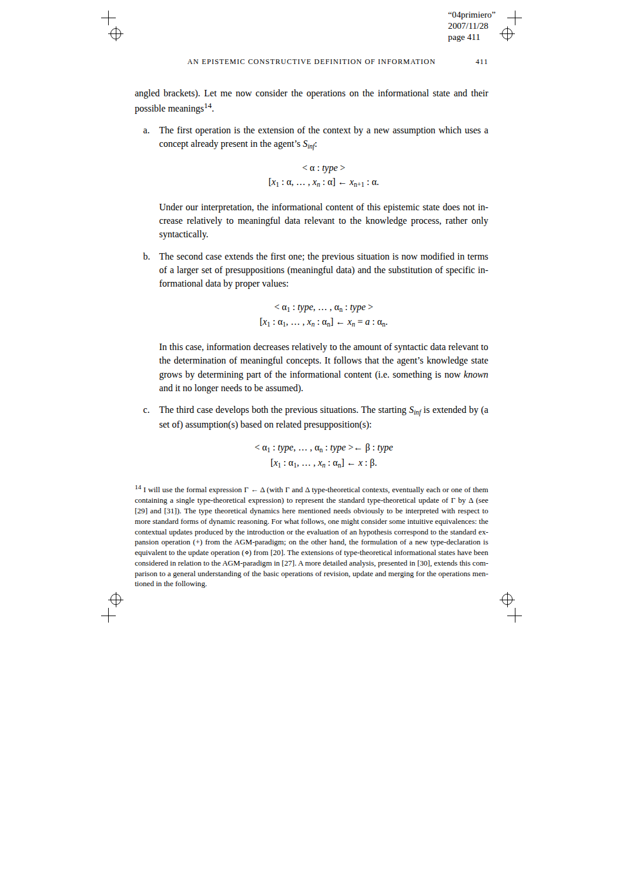“04primiero”
2007/11/28
page 411
AN EPISTEMIC CONSTRUCTIVE DEFINITION OF INFORMATION 411
angled brackets). Let me now consider the operations on the informational state and their possible meanings14.
a.
The first operation is the extension of the context by a new assumption which uses a concept already present in the agent’s Sinf:
< α : type > [x 1 : α, … , xn : α] ← xn+1 : α.
Under our interpretation, the informational content of this epistemic state does not increase relatively to meaningful data relevant to the knowledge process, rather only syntactically.
b.
The second case extends the first one; the previous situation is now modified in terms of a larger set of presuppositions (meaningful data) and the substitution of specific informational data by proper values:
< α1 : type, … , αn : type > [x 1 : α1, … , xn : αn] ← xn = a : αn.
In this case, information decreases relatively to the amount of syntactic data relevant to the determination of meaningful concepts. It follows that the agent’s knowledge state grows by determining part of the informational content (i.e. something is now known and it no longer needs to be assumed).
c.
The third case develops both the previous situations. The starting Sinf is extended by (a set of) assumption(s) based on related presupposition(s):
< α1 : type, … , αn : type >← β : type [x 1 : α1, … , xn : αn] ← x : β.
14 I will use the formal expression Γ ← Δ (with Γ and Δ type-theoretical contexts, eventually each or one of them containing a single type-theoretical expression) to represent the standard type-theoretical update of Γ by Δ (see [29] and [31]). The type theoretical dynamics here mentioned needs obviously to be interpreted with respect to more standard forms of dynamic reasoning. For what follows, one might consider some intuitive equivalences: the contextual updates produced by the introduction or the evaluation of an hypothesis correspond to the standard expansion operation (+) from the AGM-paradigm; on the other hand, the formulation of a new type-declaration is equivalent to the update operation (⋄) from [20]. The extensions of type-theoretical informational states have been considered in relation to the AGM-paradigm in [27]. A more detailed analysis, presented in [30], extends this comparison to a general understanding of the basic operations of revision, update and merging for the operations mentioned in the following.